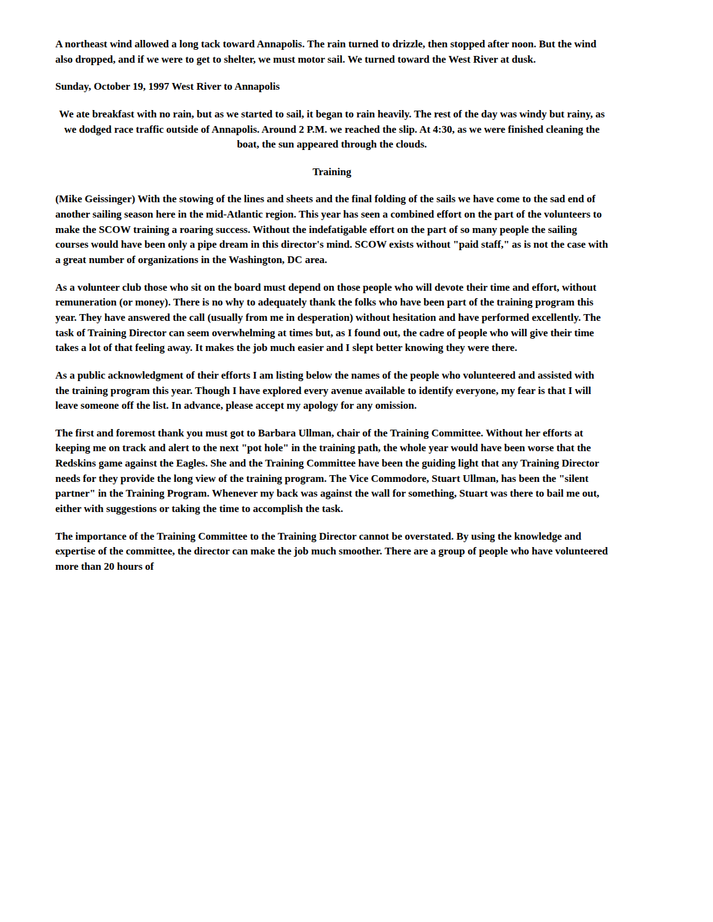A northeast wind allowed a long tack toward Annapolis. The rain turned to drizzle, then stopped after noon. But the wind also dropped, and if we were to get to shelter, we must motor sail. We turned toward the West River at dusk.
Sunday, October 19, 1997 West River to Annapolis
We ate breakfast with no rain, but as we started to sail, it began to rain heavily. The rest of the day was windy but rainy, as we dodged race traffic outside of Annapolis. Around 2 P.M. we reached the slip. At 4:30, as we were finished cleaning the boat, the sun appeared through the clouds.
Training
(Mike Geissinger) With the stowing of the lines and sheets and the final folding of the sails we have come to the sad end of another sailing season here in the mid-Atlantic region. This year has seen a combined effort on the part of the volunteers to make the SCOW training a roaring success. Without the indefatigable effort on the part of so many people the sailing courses would have been only a pipe dream in this director's mind. SCOW exists without "paid staff," as is not the case with a great number of organizations in the Washington, DC area.
As a volunteer club those who sit on the board must depend on those people who will devote their time and effort, without remuneration (or money). There is no why to adequately thank the folks who have been part of the training program this year. They have answered the call (usually from me in desperation) without hesitation and have performed excellently. The task of Training Director can seem overwhelming at times but, as I found out, the cadre of people who will give their time takes a lot of that feeling away. It makes the job much easier and I slept better knowing they were there.
As a public acknowledgment of their efforts I am listing below the names of the people who volunteered and assisted with the training program this year. Though I have explored every avenue available to identify everyone, my fear is that I will leave someone off the list. In advance, please accept my apology for any omission.
The first and foremost thank you must got to Barbara Ullman, chair of the Training Committee. Without her efforts at keeping me on track and alert to the next "pot hole" in the training path, the whole year would have been worse that the Redskins game against the Eagles. She and the Training Committee have been the guiding light that any Training Director needs for they provide the long view of the training program. The Vice Commodore, Stuart Ullman, has been the "silent partner" in the Training Program. Whenever my back was against the wall for something, Stuart was there to bail me out, either with suggestions or taking the time to accomplish the task.
The importance of the Training Committee to the Training Director cannot be overstated. By using the knowledge and expertise of the committee, the director can make the job much smoother. There are a group of people who have volunteered more than 20 hours of